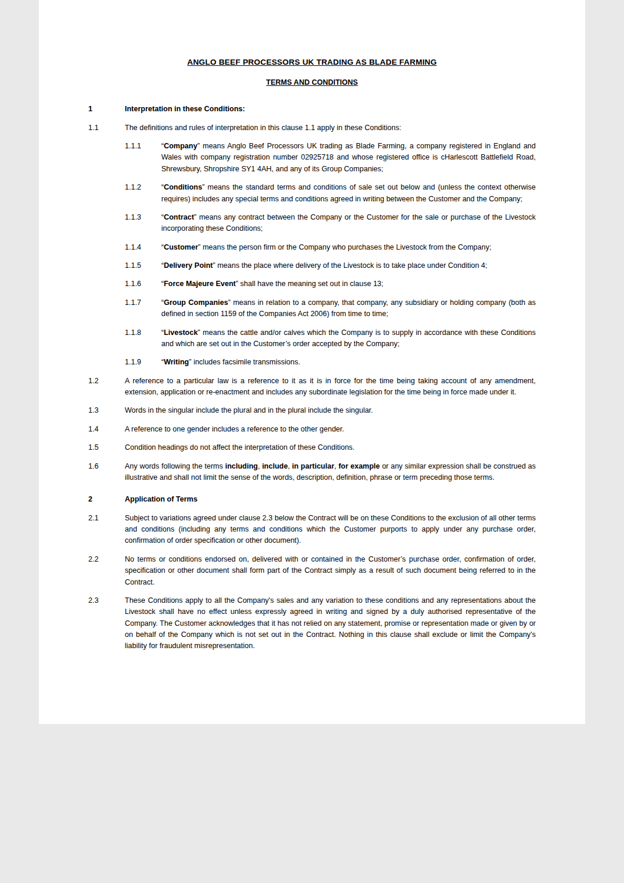Anglo Beef Processors UK trading as Blade Farming
Terms and Conditions
1 Interpretation in these Conditions:
1.1 The definitions and rules of interpretation in this clause 1.1 apply in these Conditions:
1.1.1 “Company” means Anglo Beef Processors UK trading as Blade Farming, a company registered in England and Wales with company registration number 02925718 and whose registered office is cHarlescott Battlefield Road, Shrewsbury, Shropshire SY1 4AH, and any of its Group Companies;
1.1.2 “Conditions” means the standard terms and conditions of sale set out below and (unless the context otherwise requires) includes any special terms and conditions agreed in writing between the Customer and the Company;
1.1.3 “Contract” means any contract between the Company or the Customer for the sale or purchase of the Livestock incorporating these Conditions;
1.1.4 “Customer” means the person firm or the Company who purchases the Livestock from the Company;
1.1.5 “Delivery Point” means the place where delivery of the Livestock is to take place under Condition 4;
1.1.6 “Force Majeure Event” shall have the meaning set out in clause 13;
1.1.7 “Group Companies” means in relation to a company, that company, any subsidiary or holding company (both as defined in section 1159 of the Companies Act 2006) from time to time;
1.1.8 “Livestock” means the cattle and/or calves which the Company is to supply in accordance with these Conditions and which are set out in the Customer’s order accepted by the Company;
1.1.9 “Writing” includes facsimile transmissions.
1.2 A reference to a particular law is a reference to it as it is in force for the time being taking account of any amendment, extension, application or re-enactment and includes any subordinate legislation for the time being in force made under it.
1.3 Words in the singular include the plural and in the plural include the singular.
1.4 A reference to one gender includes a reference to the other gender.
1.5 Condition headings do not affect the interpretation of these Conditions.
1.6 Any words following the terms including, include, in particular, for example or any similar expression shall be construed as illustrative and shall not limit the sense of the words, description, definition, phrase or term preceding those terms.
2 Application of Terms
2.1 Subject to variations agreed under clause 2.3 below the Contract will be on these Conditions to the exclusion of all other terms and conditions (including any terms and conditions which the Customer purports to apply under any purchase order, confirmation of order specification or other document).
2.2 No terms or conditions endorsed on, delivered with or contained in the Customer’s purchase order, confirmation of order, specification or other document shall form part of the Contract simply as a result of such document being referred to in the Contract.
2.3 These Conditions apply to all the Company's sales and any variation to these conditions and any representations about the Livestock shall have no effect unless expressly agreed in writing and signed by a duly authorised representative of the Company. The Customer acknowledges that it has not relied on any statement, promise or representation made or given by or on behalf of the Company which is not set out in the Contract. Nothing in this clause shall exclude or limit the Company's liability for fraudulent misrepresentation.